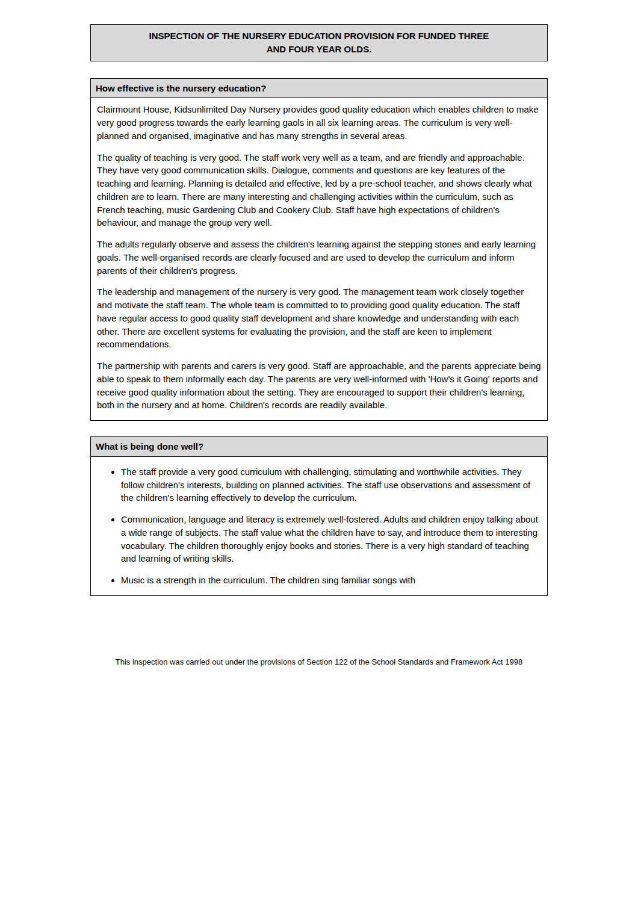INSPECTION OF THE NURSERY EDUCATION PROVISION FOR FUNDED THREE
AND FOUR YEAR OLDS.
How effective is the nursery education?
Clairmount House, Kidsunlimited Day Nursery provides good quality education which enables children to make very good progress towards the early learning gaols in all six learning areas. The curriculum is very well-planned and organised, imaginative and has many strengths in several areas.
The quality of teaching is very good. The staff work very well as a team, and are friendly and approachable. They have very good communication skills. Dialogue, comments and questions are key features of the teaching and learning. Planning is detailed and effective, led by a pre-school teacher, and shows clearly what children are to learn. There are many interesting and challenging activities within the curriculum, such as French teaching, music Gardening Club and Cookery Club. Staff have high expectations of children's behaviour, and manage the group very well.
The adults regularly observe and assess the children's learning against the stepping stones and early learning goals. The well-organised records are clearly focused and are used to develop the curriculum and inform parents of their children's progress.
The leadership and management of the nursery is very good. The management team work closely together and motivate the staff team. The whole team is committed to to providing good quality education. The staff have regular access to good quality staff development and share knowledge and understanding with each other. There are excellent systems for evaluating the provision, and the staff are keen to implement recommendations.
The partnership with parents and carers is very good. Staff are approachable, and the parents appreciate being able to speak to them informally each day. The parents are very well-informed with 'How's it Going' reports and receive good quality information about the setting. They are encouraged to support their children's learning, both in the nursery and at home. Children's records are readily available.
What is being done well?
The staff provide a very good curriculum with challenging, stimulating and worthwhile activities. They follow children's interests, building on planned activities. The staff use observations and assessment of the children's learning effectively to develop the curriculum.
Communication, language and literacy is extremely well-fostered. Adults and children enjoy talking about a wide range of subjects. The staff value what the children have to say, and introduce them to interesting vocabulary. The children thoroughly enjoy books and stories. There is a very high standard of teaching and learning of writing skills.
Music is a strength in the curriculum. The children sing familiar songs with
This inspection was carried out under the provisions of Section 122 of the School Standards and Framework Act 1998